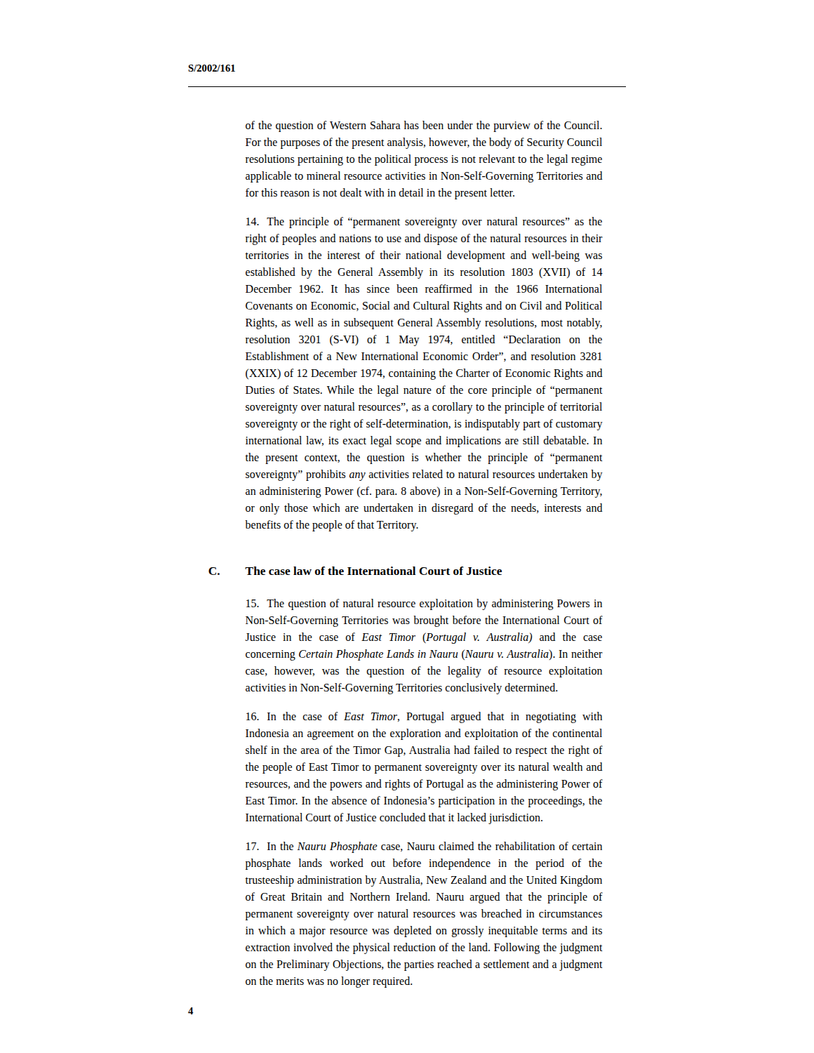S/2002/161
of the question of Western Sahara has been under the purview of the Council. For the purposes of the present analysis, however, the body of Security Council resolutions pertaining to the political process is not relevant to the legal regime applicable to mineral resource activities in Non-Self-Governing Territories and for this reason is not dealt with in detail in the present letter.
14. The principle of “permanent sovereignty over natural resources” as the right of peoples and nations to use and dispose of the natural resources in their territories in the interest of their national development and well-being was established by the General Assembly in its resolution 1803 (XVII) of 14 December 1962. It has since been reaffirmed in the 1966 International Covenants on Economic, Social and Cultural Rights and on Civil and Political Rights, as well as in subsequent General Assembly resolutions, most notably, resolution 3201 (S-VI) of 1 May 1974, entitled “Declaration on the Establishment of a New International Economic Order”, and resolution 3281 (XXIX) of 12 December 1974, containing the Charter of Economic Rights and Duties of States. While the legal nature of the core principle of “permanent sovereignty over natural resources”, as a corollary to the principle of territorial sovereignty or the right of self-determination, is indisputably part of customary international law, its exact legal scope and implications are still debatable. In the present context, the question is whether the principle of “permanent sovereignty” prohibits any activities related to natural resources undertaken by an administering Power (cf. para. 8 above) in a Non-Self-Governing Territory, or only those which are undertaken in disregard of the needs, interests and benefits of the people of that Territory.
C. The case law of the International Court of Justice
15. The question of natural resource exploitation by administering Powers in Non-Self-Governing Territories was brought before the International Court of Justice in the case of East Timor (Portugal v. Australia) and the case concerning Certain Phosphate Lands in Nauru (Nauru v. Australia). In neither case, however, was the question of the legality of resource exploitation activities in Non-Self-Governing Territories conclusively determined.
16. In the case of East Timor, Portugal argued that in negotiating with Indonesia an agreement on the exploration and exploitation of the continental shelf in the area of the Timor Gap, Australia had failed to respect the right of the people of East Timor to permanent sovereignty over its natural wealth and resources, and the powers and rights of Portugal as the administering Power of East Timor. In the absence of Indonesia’s participation in the proceedings, the International Court of Justice concluded that it lacked jurisdiction.
17. In the Nauru Phosphate case, Nauru claimed the rehabilitation of certain phosphate lands worked out before independence in the period of the trusteeship administration by Australia, New Zealand and the United Kingdom of Great Britain and Northern Ireland. Nauru argued that the principle of permanent sovereignty over natural resources was breached in circumstances in which a major resource was depleted on grossly inequitable terms and its extraction involved the physical reduction of the land. Following the judgment on the Preliminary Objections, the parties reached a settlement and a judgment on the merits was no longer required.
4